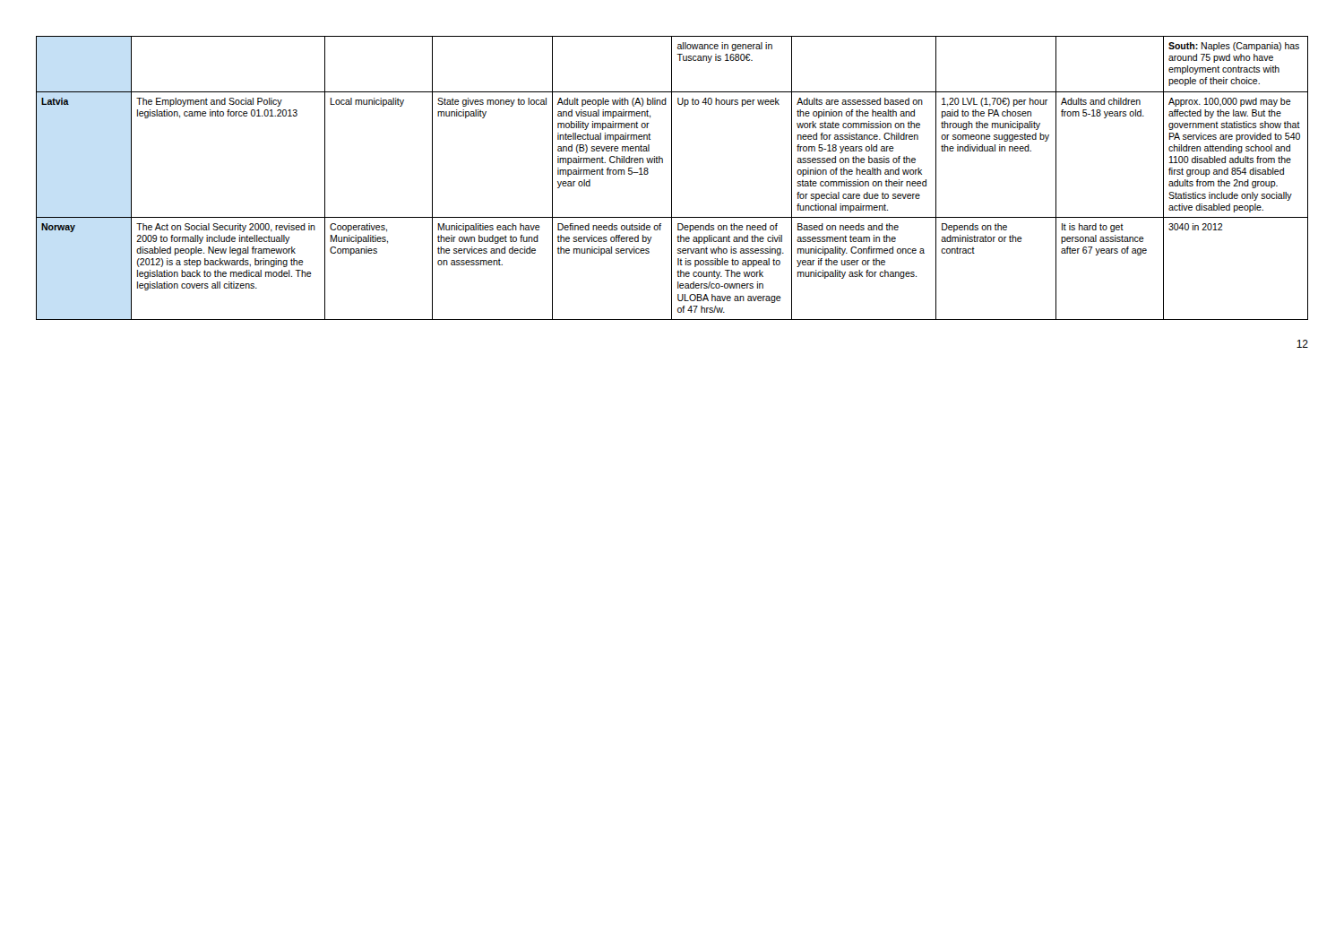| | | | | | allowance in general in Tuscany is 1680€. | | | | South: Naples (Campania) has around 75 pwd who have employment contracts with people of their choice. |
| Latvia | The Employment and Social Policy legislation, came into force 01.01.2013 | Local municipality | State gives money to local municipality | Adult people with (A) blind and visual impairment, mobility impairment or intellectual impairment and (B) severe mental impairment. Children with impairment from 5–18 year old | Up to 40 hours per week | Adults are assessed based on the opinion of the health and work state commission on the need for assistance. Children from 5-18 years old are assessed on the basis of the opinion of the health and work state commission on their need for special care due to severe functional impairment. | 1,20 LVL (1,70€) per hour paid to the PA chosen through the municipality or someone suggested by the individual in need. | Adults and children from 5-18 years old. | Approx. 100,000 pwd may be affected by the law. But the government statistics show that PA services are provided to 540 children attending school and 1100 disabled adults from the first group and 854 disabled adults from the 2nd group. Statistics include only socially active disabled people. |
| Norway | The Act on Social Security 2000, revised in 2009 to formally include intellectually disabled people. New legal framework (2012) is a step backwards, bringing the legislation back to the medical model. The legislation covers all citizens. | Cooperatives, Municipalities, Companies | Municipalities each have their own budget to fund the services and decide on assessment. | Defined needs outside of the services offered by the municipal services | Depends on the need of the applicant and the civil servant who is assessing. It is possible to appeal to the county. The work leaders/co-owners in ULOBA have an average of 47 hrs/w. | Based on needs and the assessment team in the municipality. Confirmed once a year if the user or the municipality ask for changes. | Depends on the administrator or the contract | It is hard to get personal assistance after 67 years of age | 3040 in 2012 |
12